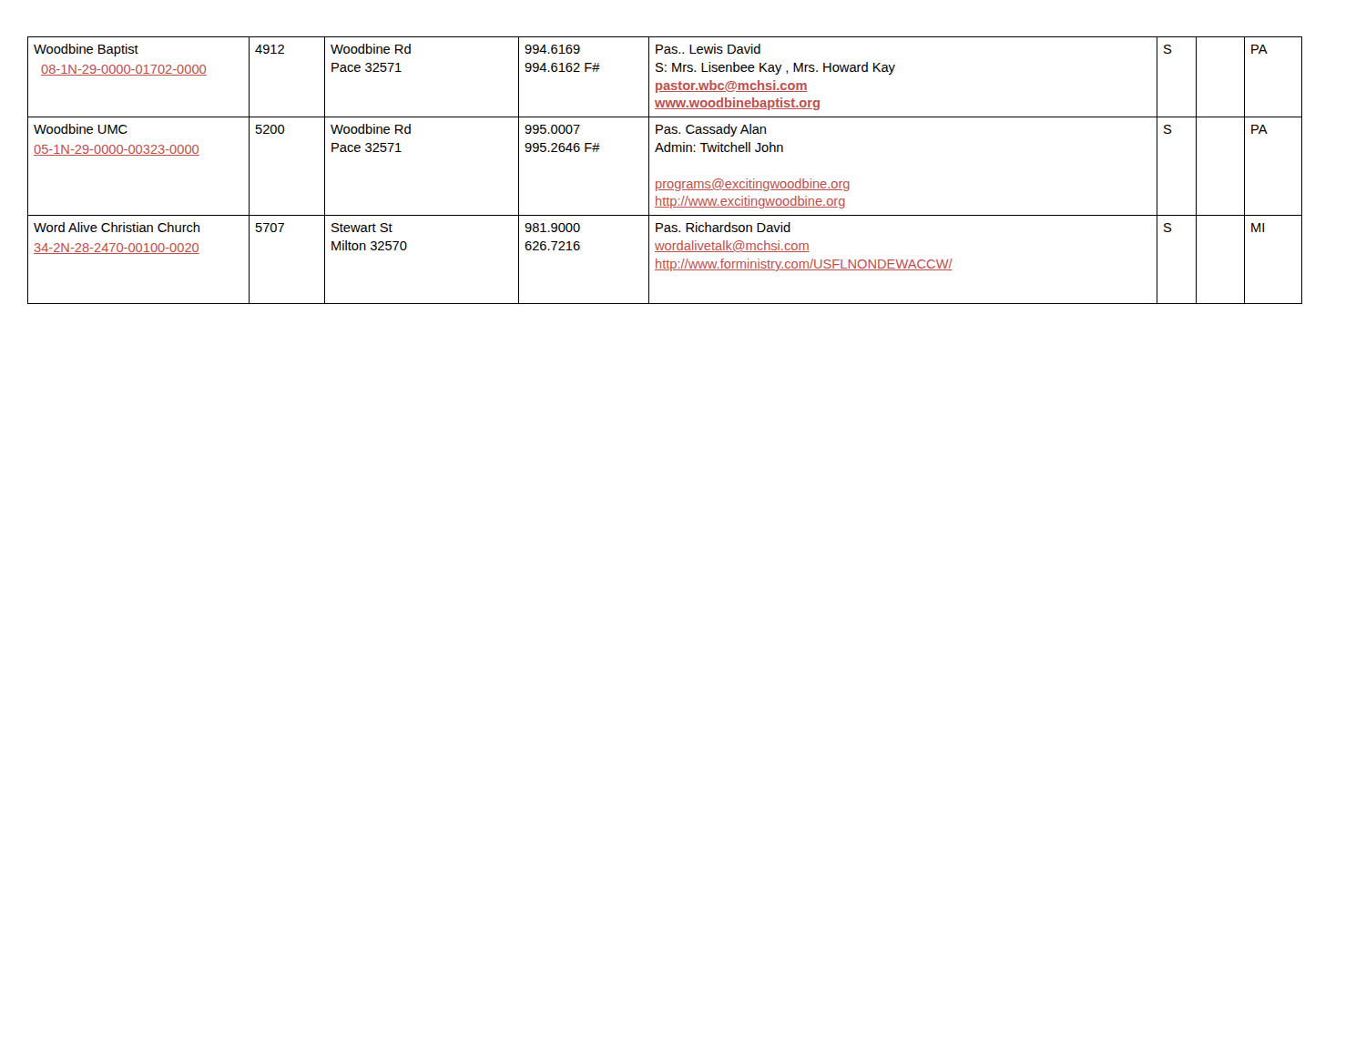| Woodbine Baptist 08-1N-29-0000-01702-0000 | 4912 | Woodbine Rd Pace 32571 | 994.6169 994.6162 F# | Pas.. Lewis David S: Mrs. Lisenbee Kay , Mrs. Howard Kay pastor.wbc@mchsi.com www.woodbinebaptist.org | S | | PA |
| Woodbine UMC 05-1N-29-0000-00323-0000 | 5200 | Woodbine Rd Pace 32571 | 995.0007 995.2646 F# | Pas. Cassady Alan Admin: Twitchell John programs@excitingwoodbine.org http://www.excitingwoodbine.org | S | | PA |
| Word Alive Christian Church 34-2N-28-2470-00100-0020 | 5707 | Stewart St Milton 32570 | 981.9000 626.7216 | Pas. Richardson David wordalivetalk@mchsi.com http://www.forministry.com/USFLNONDEWACCW/ | S | | MI |